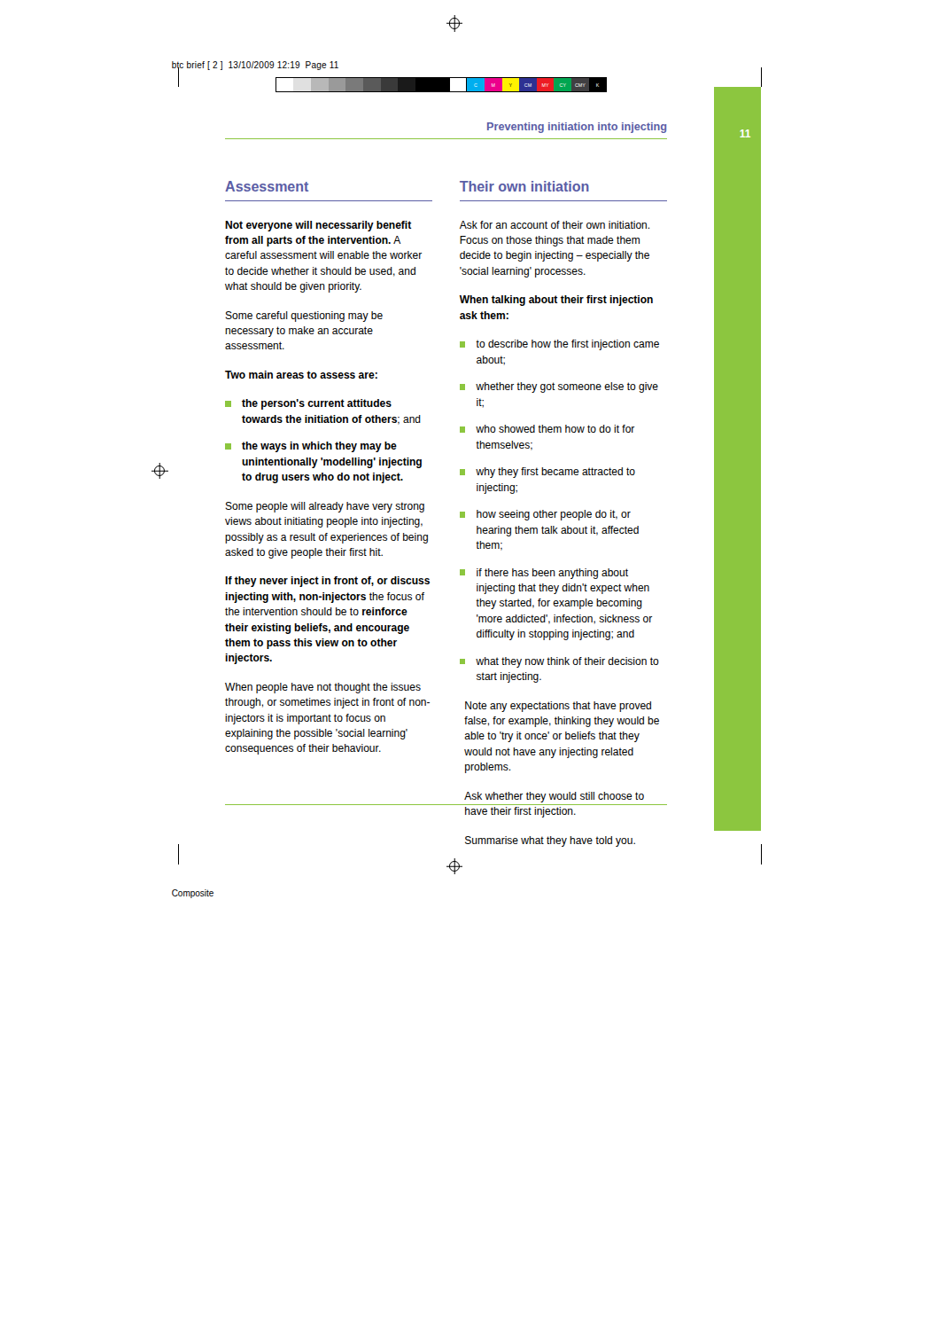btc brief [ 2 ] 13/10/2009 12:19 Page 11
C
M
Y
CM
MY
CY
CMY
K
11
Preventing initiation into injecting
Assessment
Not everyone will necessarily benefit from all parts of the intervention. A careful assessment will enable the worker to decide whether it should be used, and what should be given priority.
Some careful questioning may be necessary to make an accurate assessment.
Two main areas to assess are:
the person's current attitudes towards the initiation of others; and
the ways in which they may be unintentionally 'modelling' injecting to drug users who do not inject.
Some people will already have very strong views about initiating people into injecting, possibly as a result of experiences of being asked to give people their first hit.
If they never inject in front of, or discuss injecting with, non-injectors the focus of the intervention should be to reinforce their existing beliefs, and encourage them to pass this view on to other injectors.
When people have not thought the issues through, or sometimes inject in front of non-injectors it is important to focus on explaining the possible 'social learning' consequences of their behaviour.
Their own initiation
Ask for an account of their own initiation. Focus on those things that made them decide to begin injecting – especially the 'social learning' processes.
When talking about their first injection ask them:
to describe how the first injection came about;
whether they got someone else to give it;
who showed them how to do it for themselves;
why they first became attracted to injecting;
how seeing other people do it, or hearing them talk about it, affected them;
if there has been anything about injecting that they didn't expect when they started, for example becoming 'more addicted', infection, sickness or difficulty in stopping injecting; and
what they now think of their decision to start injecting.
Note any expectations that have proved false, for example, thinking they would be able to 'try it once' or beliefs that they would not have any injecting related problems.
Ask whether they would still choose to have their first injection.
Summarise what they have told you.
Composite